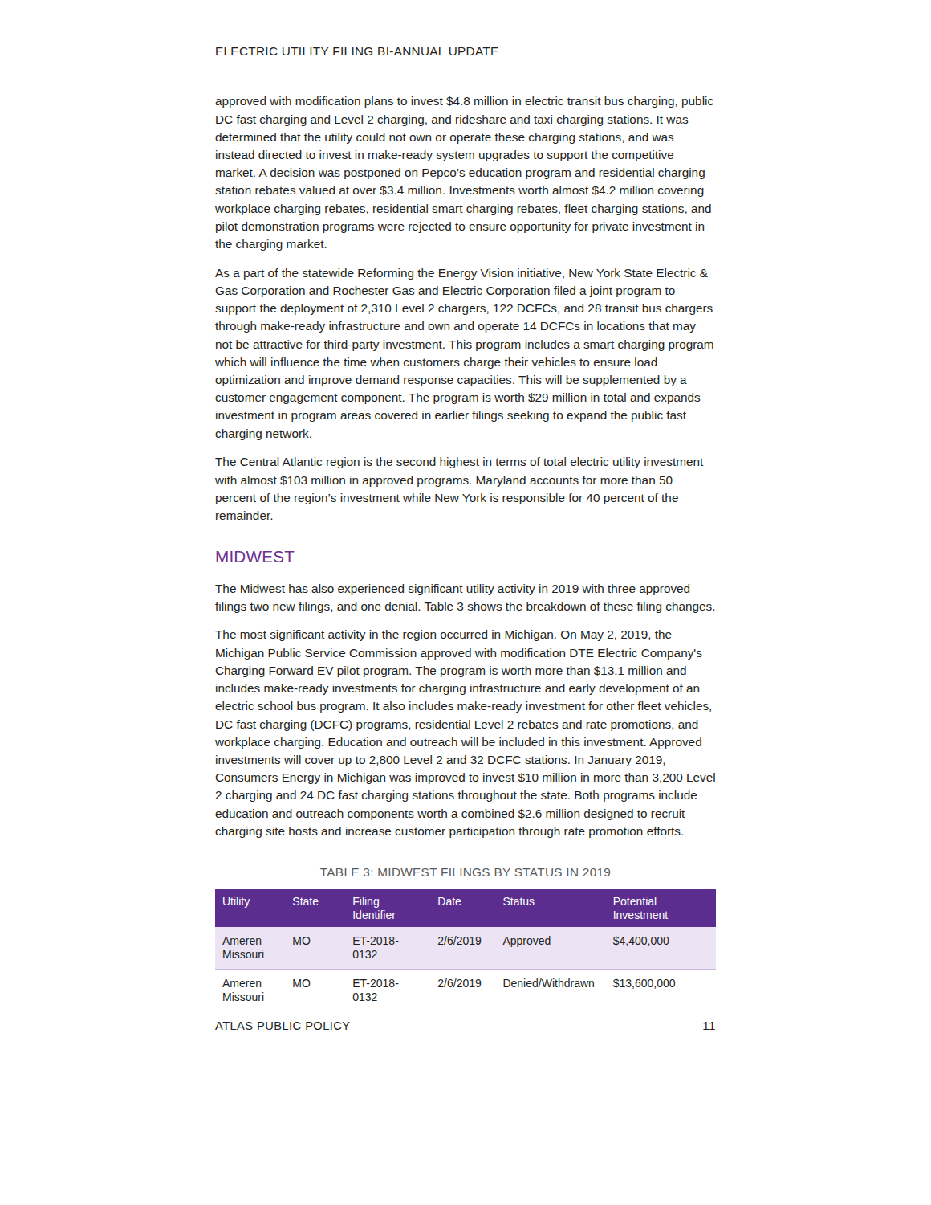ELECTRIC UTILITY FILING BI-ANNUAL UPDATE
approved with modification plans to invest $4.8 million in electric transit bus charging, public DC fast charging and Level 2 charging, and rideshare and taxi charging stations. It was determined that the utility could not own or operate these charging stations, and was instead directed to invest in make-ready system upgrades to support the competitive market. A decision was postponed on Pepco’s education program and residential charging station rebates valued at over $3.4 million. Investments worth almost $4.2 million covering workplace charging rebates, residential smart charging rebates, fleet charging stations, and pilot demonstration programs were rejected to ensure opportunity for private investment in the charging market.
As a part of the statewide Reforming the Energy Vision initiative, New York State Electric & Gas Corporation and Rochester Gas and Electric Corporation filed a joint program to support the deployment of 2,310 Level 2 chargers, 122 DCFCs, and 28 transit bus chargers through make-ready infrastructure and own and operate 14 DCFCs in locations that may not be attractive for third-party investment. This program includes a smart charging program which will influence the time when customers charge their vehicles to ensure load optimization and improve demand response capacities. This will be supplemented by a customer engagement component. The program is worth $29 million in total and expands investment in program areas covered in earlier filings seeking to expand the public fast charging network.
The Central Atlantic region is the second highest in terms of total electric utility investment with almost $103 million in approved programs. Maryland accounts for more than 50 percent of the region’s investment while New York is responsible for 40 percent of the remainder.
MIDWEST
The Midwest has also experienced significant utility activity in 2019 with three approved filings two new filings, and one denial. Table 3 shows the breakdown of these filing changes.
The most significant activity in the region occurred in Michigan. On May 2, 2019, the Michigan Public Service Commission approved with modification DTE Electric Company's Charging Forward EV pilot program. The program is worth more than $13.1 million and includes make-ready investments for charging infrastructure and early development of an electric school bus program. It also includes make-ready investment for other fleet vehicles, DC fast charging (DCFC) programs, residential Level 2 rebates and rate promotions, and workplace charging. Education and outreach will be included in this investment. Approved investments will cover up to 2,800 Level 2 and 32 DCFC stations. In January 2019, Consumers Energy in Michigan was improved to invest $10 million in more than 3,200 Level 2 charging and 24 DC fast charging stations throughout the state. Both programs include education and outreach components worth a combined $2.6 million designed to recruit charging site hosts and increase customer participation through rate promotion efforts.
TABLE 3: MIDWEST FILINGS BY STATUS IN 2019
| Utility | State | Filing Identifier | Date | Status | Potential Investment |
| --- | --- | --- | --- | --- | --- |
| Ameren Missouri | MO | ET-2018-0132 | 2/6/2019 | Approved | $4,400,000 |
| Ameren Missouri | MO | ET-2018-0132 | 2/6/2019 | Denied/Withdrawn | $13,600,000 |
ATLAS PUBLIC POLICY 11